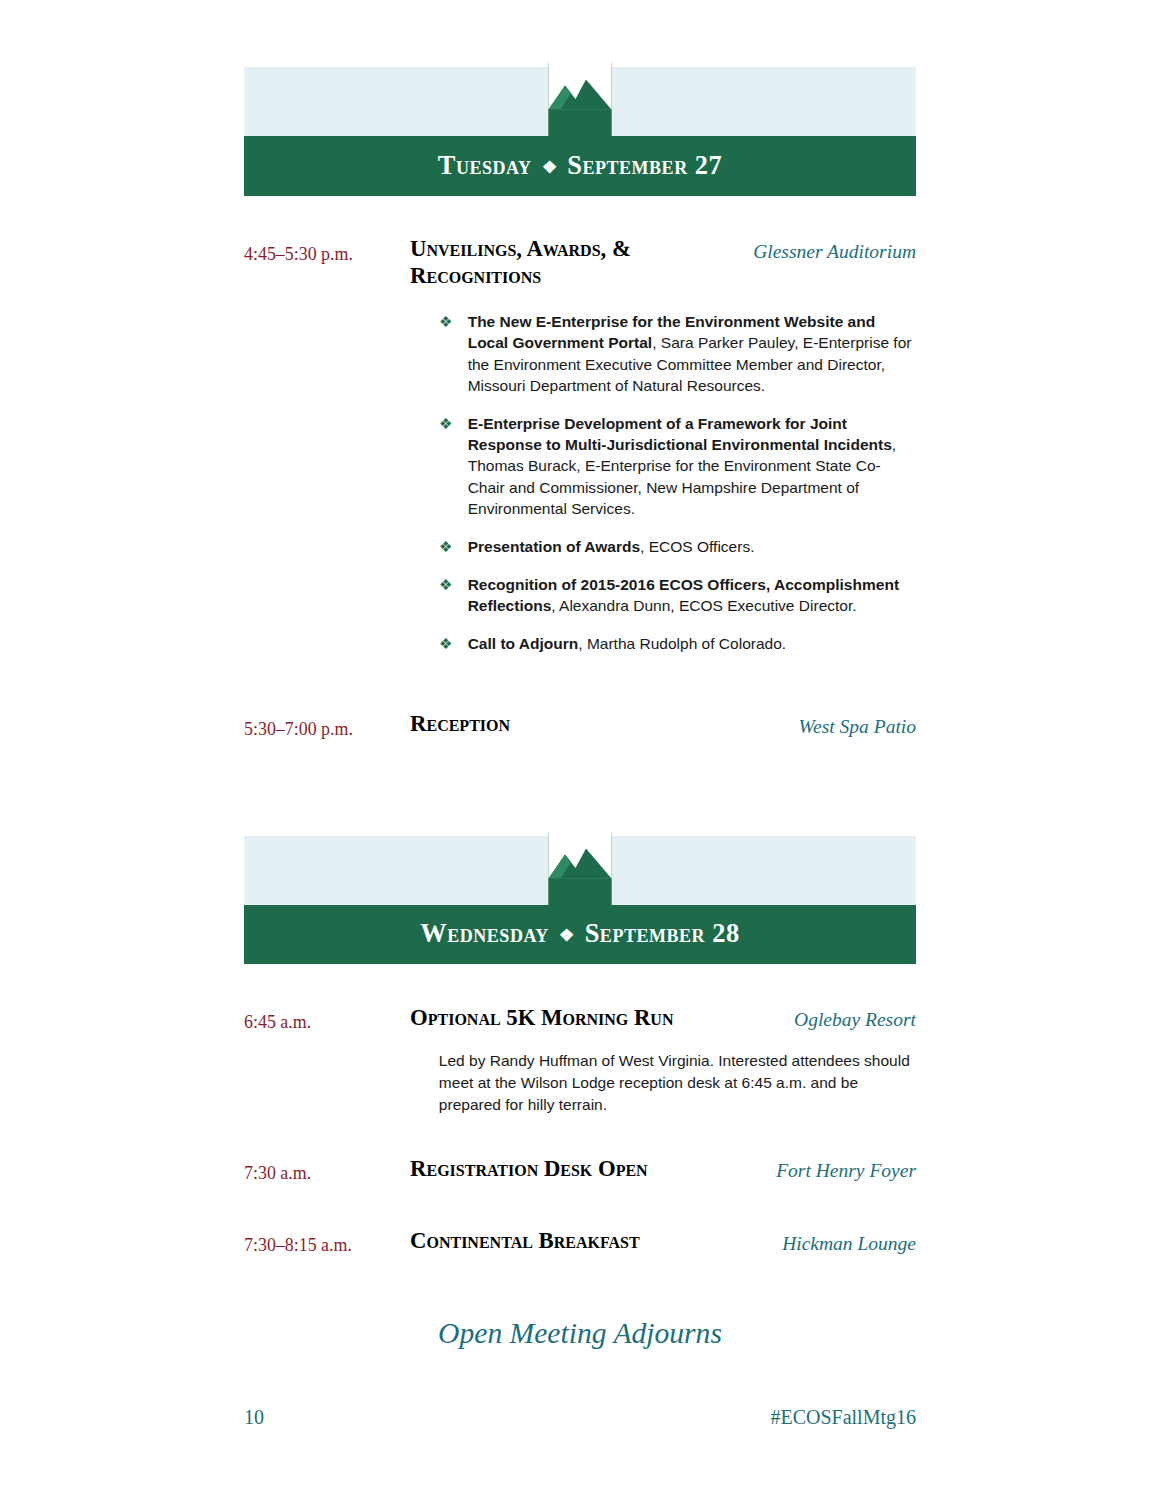Tuesday ❖ September 27
4:45–5:30 p.m.
Unveilings, Awards, &
Recognitions
Glessner Auditorium
The New E-Enterprise for the Environment Website and Local Government Portal, Sara Parker Pauley, E-Enterprise for the Environment Executive Committee Member and Director, Missouri Department of Natural Resources.
E-Enterprise Development of a Framework for Joint Response to Multi-Jurisdictional Environmental Incidents, Thomas Burack, E-Enterprise for the Environment State Co-Chair and Commissioner, New Hampshire Department of Environmental Services.
Presentation of Awards, ECOS Officers.
Recognition of 2015-2016 ECOS Officers, Accomplishment Reflections, Alexandra Dunn, ECOS Executive Director.
Call to Adjourn, Martha Rudolph of Colorado.
5:30–7:00 p.m.
Reception
West Spa Patio
Wednesday ❖ September 28
6:45 a.m.
Optional 5K Morning Run
Oglebay Resort
Led by Randy Huffman of West Virginia. Interested attendees should meet at the Wilson Lodge reception desk at 6:45 a.m. and be prepared for hilly terrain.
7:30 a.m.
Registration Desk Open
Fort Henry Foyer
7:30–8:15 a.m.
Continental Breakfast
Hickman Lounge
Open Meeting Adjourns
10
#ECOSFallMtg16